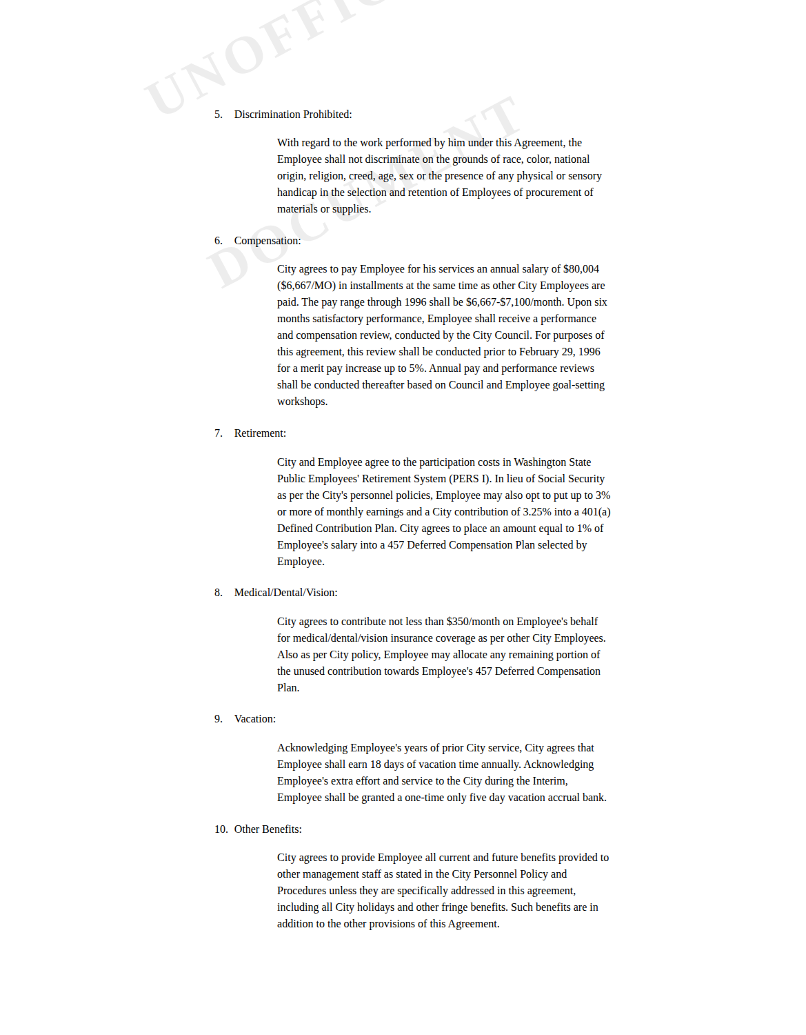UNOFFICIAL DOCUMENT
5. Discrimination Prohibited:
With regard to the work performed by him under this Agreement, the Employee shall not discriminate on the grounds of race, color, national origin, religion, creed, age, sex or the presence of any physical or sensory handicap in the selection and retention of Employees of procurement of materials or supplies.
6. Compensation:
City agrees to pay Employee for his services an annual salary of $80,004 ($6,667/MO) in installments at the same time as other City Employees are paid. The pay range through 1996 shall be $6,667-$7,100/month. Upon six months satisfactory performance, Employee shall receive a performance and compensation review, conducted by the City Council. For purposes of this agreement, this review shall be conducted prior to February 29, 1996 for a merit pay increase up to 5%. Annual pay and performance reviews shall be conducted thereafter based on Council and Employee goal-setting workshops.
7. Retirement:
City and Employee agree to the participation costs in Washington State Public Employees' Retirement System (PERS I). In lieu of Social Security as per the City's personnel policies, Employee may also opt to put up to 3% or more of monthly earnings and a City contribution of 3.25% into a 401(a) Defined Contribution Plan. City agrees to place an amount equal to 1% of Employee's salary into a 457 Deferred Compensation Plan selected by Employee.
8. Medical/Dental/Vision:
City agrees to contribute not less than $350/month on Employee's behalf for medical/dental/vision insurance coverage as per other City Employees. Also as per City policy, Employee may allocate any remaining portion of the unused contribution towards Employee's 457 Deferred Compensation Plan.
9. Vacation:
Acknowledging Employee's years of prior City service, City agrees that Employee shall earn 18 days of vacation time annually. Acknowledging Employee's extra effort and service to the City during the Interim, Employee shall be granted a one-time only five day vacation accrual bank.
10. Other Benefits:
City agrees to provide Employee all current and future benefits provided to other management staff as stated in the City Personnel Policy and Procedures unless they are specifically addressed in this agreement, including all City holidays and other fringe benefits. Such benefits are in addition to the other provisions of this Agreement.